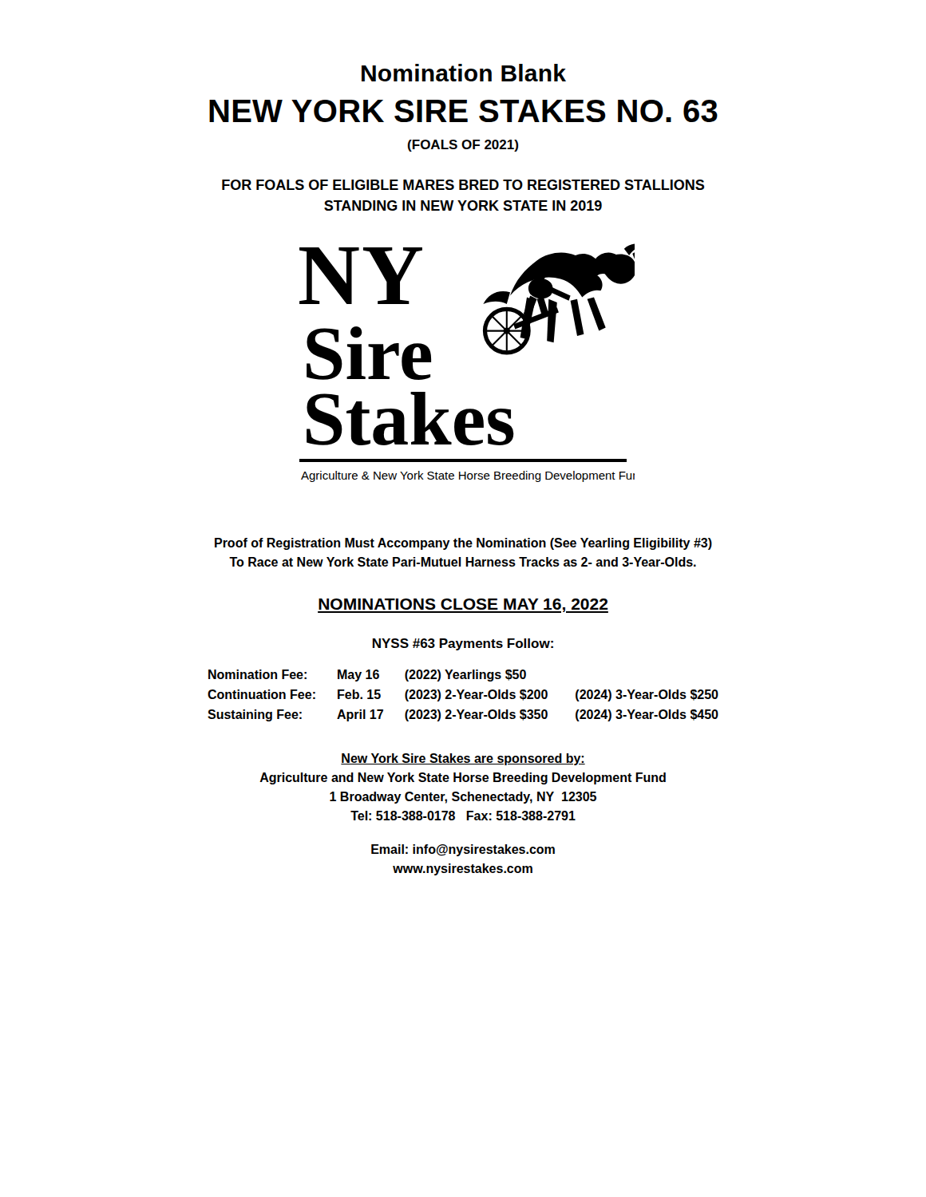Nomination Blank
NEW YORK SIRE STAKES NO. 63
(FOALS OF 2021)
FOR FOALS OF ELIGIBLE MARES BRED TO REGISTERED STALLIONS
STANDING IN NEW YORK STATE IN 2019
NY Sire Stakes Agriculture & New York State Horse Breeding Development Fund
Proof of Registration Must Accompany the Nomination (See Yearling Eligibility #3)
To Race at New York State Pari-Mutuel Harness Tracks as 2- and 3-Year-Olds.
NOMINATIONS CLOSE MAY 16, 2022
NYSS #63 Payments Follow:
| Nomination Fee: | May 16 | (2022) Yearlings $50 | |
| Continuation Fee: | Feb. 15 | (2023) 2-Year-Olds $200 | (2024) 3-Year-Olds $250 |
| Sustaining Fee: | April 17 | (2023) 2-Year-Olds $350 | (2024) 3-Year-Olds $450 |
New York Sire Stakes are sponsored by:
Agriculture and New York State Horse Breeding Development Fund
1 Broadway Center, Schenectady, NY 12305
Tel: 518-388-0178 Fax: 518-388-2791
Email: info@nysirestakes.com
www.nysirestakes.com